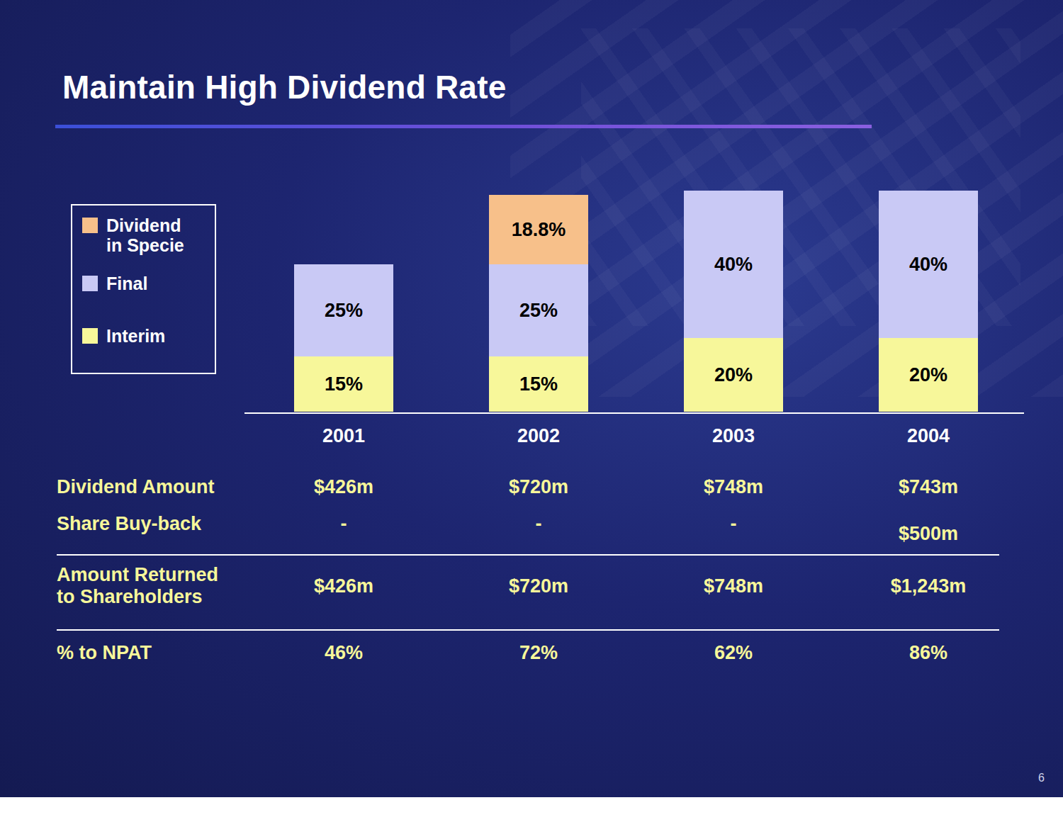Maintain High Dividend Rate
Dividend
in Specie
Final
Interim
25%
15%
18.8%
25%
15%
40%
20%
40%
20%
2001
2002
2003
2004
Dividend Amount
$426m
$720m
$748m
$743m
Share Buy-back
-
-
-
$500m
Amount Returned
to Shareholders
$426m
$720m
$748m
$1,243m
% to NPAT
46%
72%
62%
86%
6